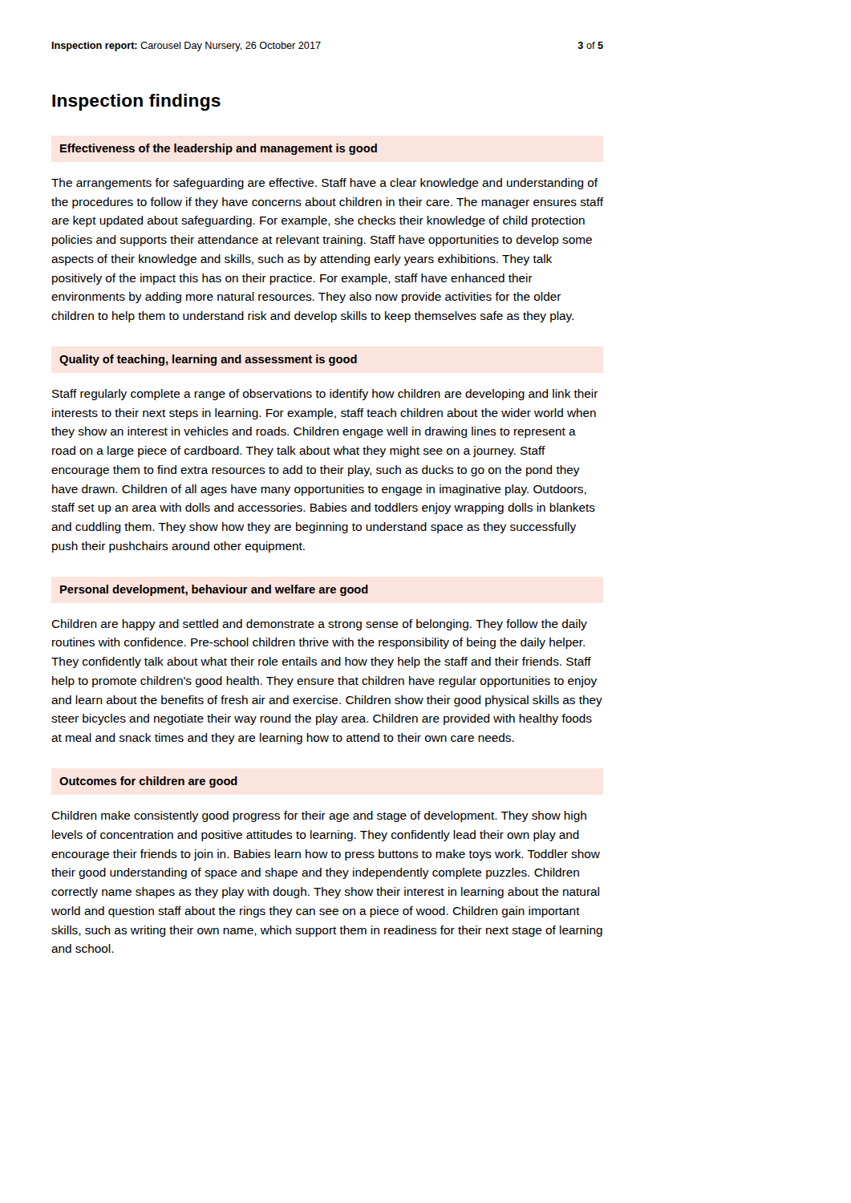Inspection report: Carousel Day Nursery, 26 October 2017
3 of 5
Inspection findings
Effectiveness of the leadership and management is good
The arrangements for safeguarding are effective. Staff have a clear knowledge and understanding of the procedures to follow if they have concerns about children in their care. The manager ensures staff are kept updated about safeguarding. For example, she checks their knowledge of child protection policies and supports their attendance at relevant training. Staff have opportunities to develop some aspects of their knowledge and skills, such as by attending early years exhibitions. They talk positively of the impact this has on their practice. For example, staff have enhanced their environments by adding more natural resources. They also now provide activities for the older children to help them to understand risk and develop skills to keep themselves safe as they play.
Quality of teaching, learning and assessment is good
Staff regularly complete a range of observations to identify how children are developing and link their interests to their next steps in learning. For example, staff teach children about the wider world when they show an interest in vehicles and roads. Children engage well in drawing lines to represent a road on a large piece of cardboard. They talk about what they might see on a journey. Staff encourage them to find extra resources to add to their play, such as ducks to go on the pond they have drawn. Children of all ages have many opportunities to engage in imaginative play. Outdoors, staff set up an area with dolls and accessories. Babies and toddlers enjoy wrapping dolls in blankets and cuddling them. They show how they are beginning to understand space as they successfully push their pushchairs around other equipment.
Personal development, behaviour and welfare are good
Children are happy and settled and demonstrate a strong sense of belonging. They follow the daily routines with confidence. Pre-school children thrive with the responsibility of being the daily helper. They confidently talk about what their role entails and how they help the staff and their friends. Staff help to promote children's good health. They ensure that children have regular opportunities to enjoy and learn about the benefits of fresh air and exercise. Children show their good physical skills as they steer bicycles and negotiate their way round the play area. Children are provided with healthy foods at meal and snack times and they are learning how to attend to their own care needs.
Outcomes for children are good
Children make consistently good progress for their age and stage of development. They show high levels of concentration and positive attitudes to learning. They confidently lead their own play and encourage their friends to join in. Babies learn how to press buttons to make toys work. Toddler show their good understanding of space and shape and they independently complete puzzles. Children correctly name shapes as they play with dough. They show their interest in learning about the natural world and question staff about the rings they can see on a piece of wood. Children gain important skills, such as writing their own name, which support them in readiness for their next stage of learning and school.